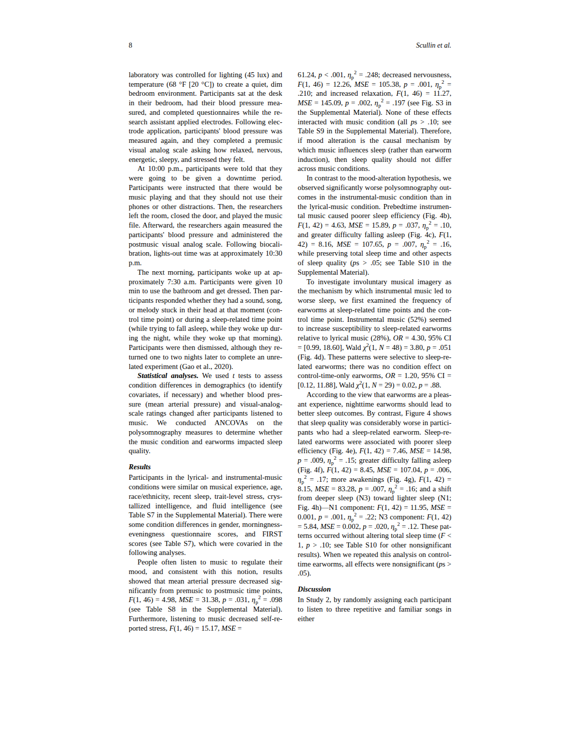8 Scullin et al.
laboratory was controlled for lighting (45 lux) and temperature (68 °F [20 °C]) to create a quiet, dim bedroom environment. Participants sat at the desk in their bedroom, had their blood pressure measured, and completed questionnaires while the research assistant applied electrodes. Following electrode application, participants' blood pressure was measured again, and they completed a premusic visual analog scale asking how relaxed, nervous, energetic, sleepy, and stressed they felt.
At 10:00 p.m., participants were told that they were going to be given a downtime period. Participants were instructed that there would be music playing and that they should not use their phones or other distractions. Then, the researchers left the room, closed the door, and played the music file. Afterward, the researchers again measured the participants' blood pressure and administered the postmusic visual analog scale. Following biocalibration, lights-out time was at approximately 10:30 p.m.
The next morning, participants woke up at approximately 7:30 a.m. Participants were given 10 min to use the bathroom and get dressed. Then participants responded whether they had a sound, song, or melody stuck in their head at that moment (control time point) or during a sleep-related time point (while trying to fall asleep, while they woke up during the night, while they woke up that morning). Participants were then dismissed, although they returned one to two nights later to complete an unrelated experiment (Gao et al., 2020).
Statistical analyses. We used t tests to assess condition differences in demographics (to identify covariates, if necessary) and whether blood pressure (mean arterial pressure) and visual-analog-scale ratings changed after participants listened to music. We conducted ANCOVAs on the polysomnography measures to determine whether the music condition and earworms impacted sleep quality.
Results
Participants in the lyrical- and instrumental-music conditions were similar on musical experience, age, race/ethnicity, recent sleep, trait-level stress, crystallized intelligence, and fluid intelligence (see Table S7 in the Supplemental Material). There were some condition differences in gender, morningness-eveningness questionnaire scores, and FIRST scores (see Table S7), which were covaried in the following analyses.
People often listen to music to regulate their mood, and consistent with this notion, results showed that mean arterial pressure decreased significantly from premusic to postmusic time points, F(1, 46) = 4.98, MSE = 31.38, p = .031, ηp2 = .098 (see Table S8 in the Supplemental Material). Furthermore, listening to music decreased self-reported stress, F(1, 46) = 15.17, MSE =
61.24, p < .001, ηp2 = .248; decreased nervousness, F(1, 46) = 12.26, MSE = 105.38, p = .001, ηp2 = .210; and increased relaxation, F(1, 46) = 11.27, MSE = 145.09, p = .002, ηp2 = .197 (see Fig. S3 in the Supplemental Material). None of these effects interacted with music condition (all ps > .10; see Table S9 in the Supplemental Material). Therefore, if mood alteration is the causal mechanism by which music influences sleep (rather than earworm induction), then sleep quality should not differ across music conditions.
In contrast to the mood-alteration hypothesis, we observed significantly worse polysomnography outcomes in the instrumental-music condition than in the lyrical-music condition. Prebedtime instrumental music caused poorer sleep efficiency (Fig. 4b), F(1, 42) = 4.63, MSE = 15.89, p = .037, ηp2 = .10, and greater difficulty falling asleep (Fig. 4c), F(1, 42) = 8.16, MSE = 107.65, p = .007, ηp2 = .16, while preserving total sleep time and other aspects of sleep quality (ps > .05; see Table S10 in the Supplemental Material).
To investigate involuntary musical imagery as the mechanism by which instrumental music led to worse sleep, we first examined the frequency of earworms at sleep-related time points and the control time point. Instrumental music (52%) seemed to increase susceptibility to sleep-related earworms relative to lyrical music (28%), OR = 4.30, 95% CI = [0.99, 18.60], Wald χ2(1, N = 48) = 3.80, p = .051 (Fig. 4d). These patterns were selective to sleep-related earworms; there was no condition effect on control-time-only earworms, OR = 1.20, 95% CI = [0.12, 11.88], Wald χ2(1, N = 29) = 0.02, p = .88.
According to the view that earworms are a pleasant experience, nighttime earworms should lead to better sleep outcomes. By contrast, Figure 4 shows that sleep quality was considerably worse in participants who had a sleep-related earworm. Sleep-related earworms were associated with poorer sleep efficiency (Fig. 4e), F(1, 42) = 7.46, MSE = 14.98, p = .009, ηp2 = .15; greater difficulty falling asleep (Fig. 4f), F(1, 42) = 8.45, MSE = 107.04, p = .006, ηp2 = .17; more awakenings (Fig. 4g), F(1, 42) = 8.15, MSE = 83.28, p = .007, ηp2 = .16; and a shift from deeper sleep (N3) toward lighter sleep (N1; Fig. 4h)—N1 component: F(1, 42) = 11.95, MSE = 0.001, p = .001, ηp2 = .22; N3 component: F(1, 42) = 5.84, MSE = 0.002, p = .020, ηp2 = .12. These patterns occurred without altering total sleep time (F < 1, p > .10; see Table S10 for other nonsignificant results). When we repeated this analysis on control-time earworms, all effects were nonsignificant (ps > .05).
Discussion
In Study 2, by randomly assigning each participant to listen to three repetitive and familiar songs in either